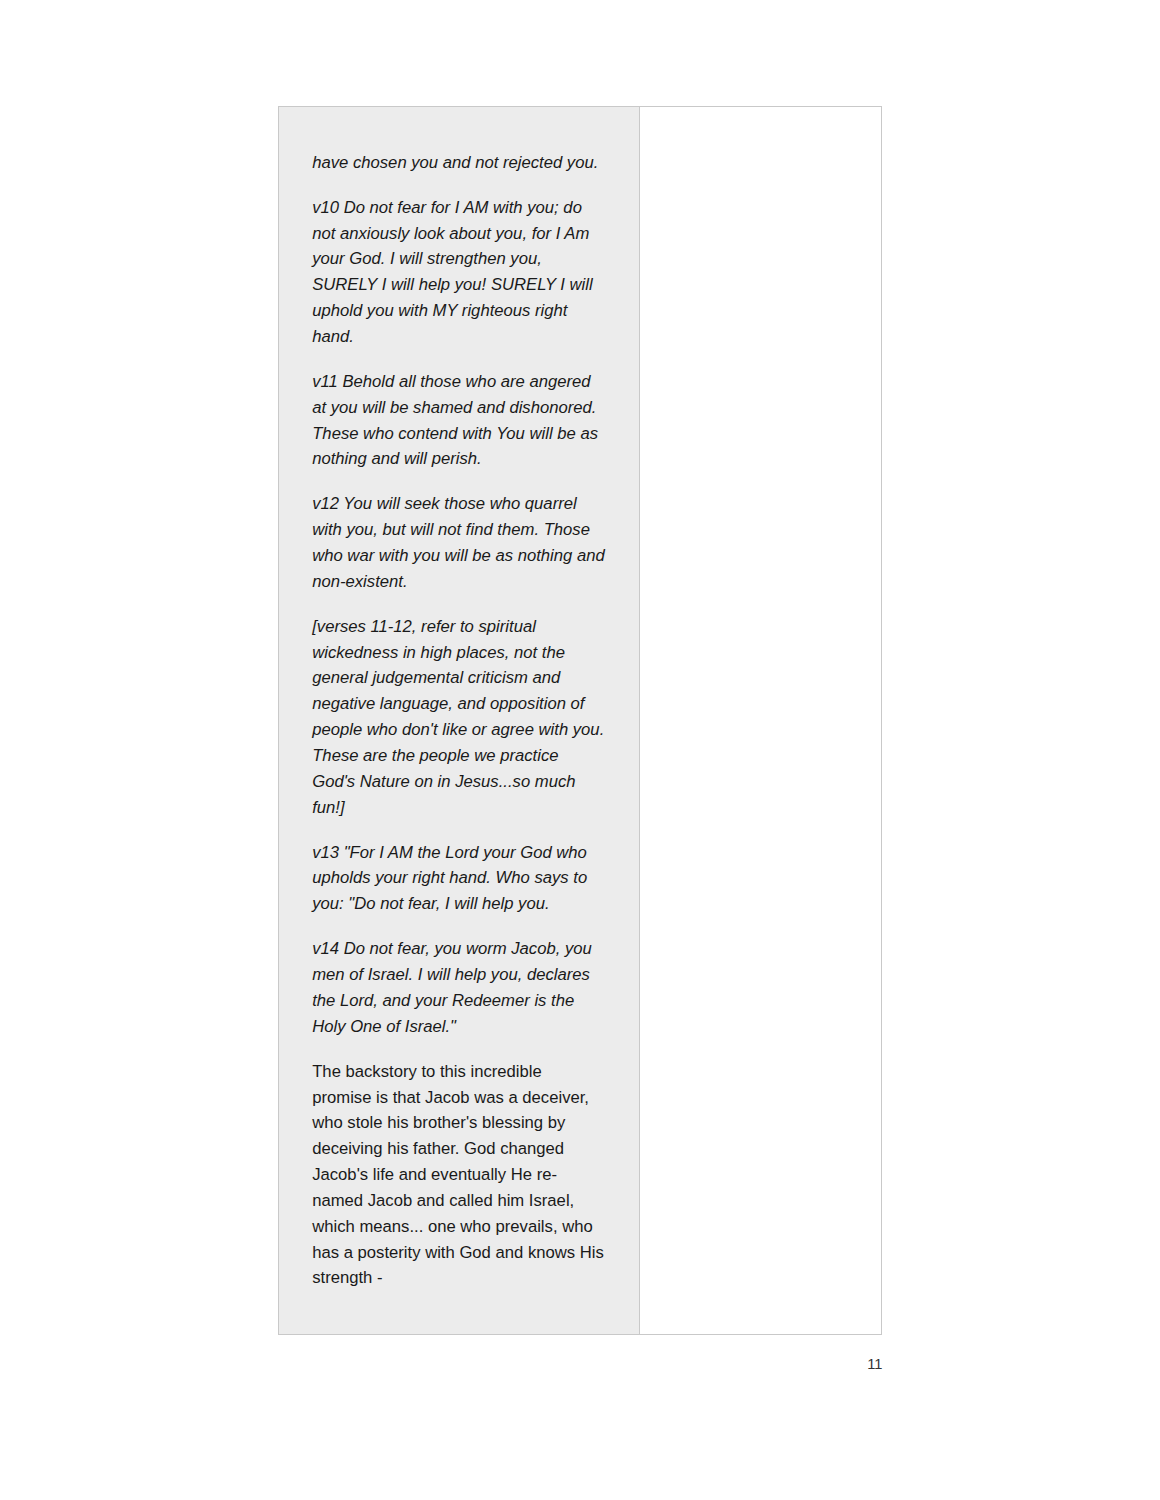| have chosen you and not rejected you. v10 Do not fear for I AM with you; do not anxiously look about you, for I Am your God. I will strengthen you, SURELY I will help you! SURELY I will uphold you with MY righteous right hand. v11 Behold all those who are angered at you will be shamed and dishonored. These who contend with You will be as nothing and will perish. v12 You will seek those who quarrel with you, but will not find them. Those who war with you will be as nothing and non-existent. [verses 11-12, refer to spiritual wickedness in high places, not the general judgemental criticism and negative language, and opposition of people who don't like or agree with you. These are the people we practice God's Nature on in Jesus...so much fun!] v13 "For I AM the Lord your God who upholds your right hand. Who says to you: "Do not fear, I will help you. v14 Do not fear, you worm Jacob, you men of Israel. I will help you, declares the Lord, and your Redeemer is the Holy One of Israel." The backstory to this incredible promise is that Jacob was a deceiver, who stole his brother's blessing by deceiving his father. God changed Jacob's life and eventually He re-named Jacob and called him Israel, which means... one who prevails, who has a posterity with God and knows His strength - | |
11